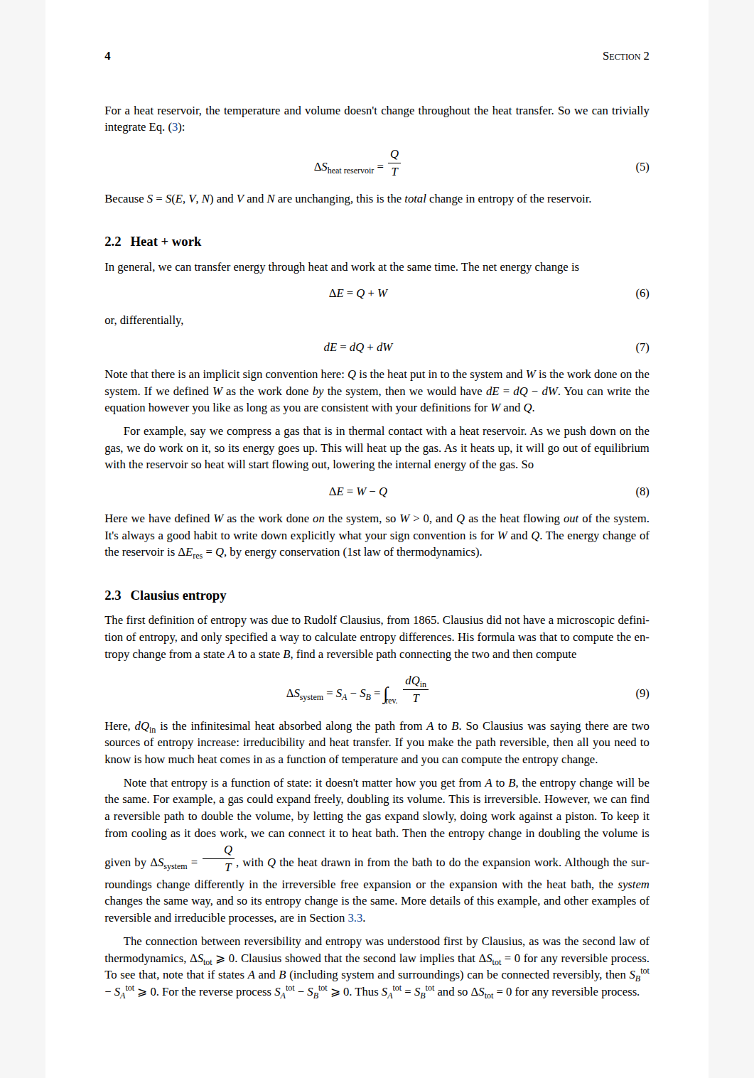4 Section 2
For a heat reservoir, the temperature and volume doesn't change throughout the heat transfer. So we can trivially integrate Eq. (3):
ΔSheat reservoir = QT
(5)
Because S = S(E, V, N) and V and N are unchanging, this is the total change in entropy of the reservoir.
2.2 Heat + work
In general, we can transfer energy through heat and work at the same time. The net energy change is
ΔE = Q + W
(6)
or, differentially,
dE = dQ + dW
(7)
Note that there is an implicit sign convention here: Q is the heat put in to the system and W is the work done on the system. If we defined W as the work done by the system, then we would have dE = dQ − dW. You can write the equation however you like as long as you are consistent with your definitions for W and Q.
For example, say we compress a gas that is in thermal contact with a heat reservoir. As we push down on the gas, we do work on it, so its energy goes up. This will heat up the gas. As it heats up, it will go out of equilibrium with the reservoir so heat will start flowing out, lowering the internal energy of the gas. So
ΔE = W − Q
(8)
Here we have defined W as the work done on the system, so W > 0, and Q as the heat flowing out of the system. It's always a good habit to write down explicitly what your sign convention is for W and Q. The energy change of the reservoir is ΔEres = Q, by energy conservation (1st law of thermodynamics).
2.3 Clausius entropy
The first definition of entropy was due to Rudolf Clausius, from 1865. Clausius did not have a microscopic definition of entropy, and only specified a way to calculate entropy differences. His formula was that to compute the entropy change from a state A to a state B, find a reversible path connecting the two and then compute
ΔSsystem = SA − SB = ∫rev. dQin T
(9)
Here, dQin is the infinitesimal heat absorbed along the path from A to B. So Clausius was saying there are two sources of entropy increase: irreducibility and heat transfer. If you make the path reversible, then all you need to know is how much heat comes in as a function of temperature and you can compute the entropy change.
Note that entropy is a function of state: it doesn't matter how you get from A to B, the entropy change will be the same. For example, a gas could expand freely, doubling its volume. This is irreversible. However, we can find a reversible path to double the volume, by letting the gas expand slowly, doing work against a piston. To keep it from cooling as it does work, we can connect it to heat bath. Then the entropy change in doubling the volume is given by ΔSsystem = QT, with Q the heat drawn in from the bath to do the expansion work. Although the surroundings change differently in the irreversible free expansion or the expansion with the heat bath, the system changes the same way, and so its entropy change is the same. More details of this example, and other examples of reversible and irreducible processes, are in Section 3.3.
The connection between reversibility and entropy was understood first by Clausius, as was the second law of thermodynamics, ΔStot ⩾ 0. Clausius showed that the second law implies that ΔStot = 0 for any reversible process. To see that, note that if states A and B (including system and surroundings) can be connected reversibly, then SBtot − SAtot ⩾ 0. For the reverse process SAtot − SBtot ⩾ 0. Thus SAtot = SBtot and so ΔStot = 0 for any reversible process.